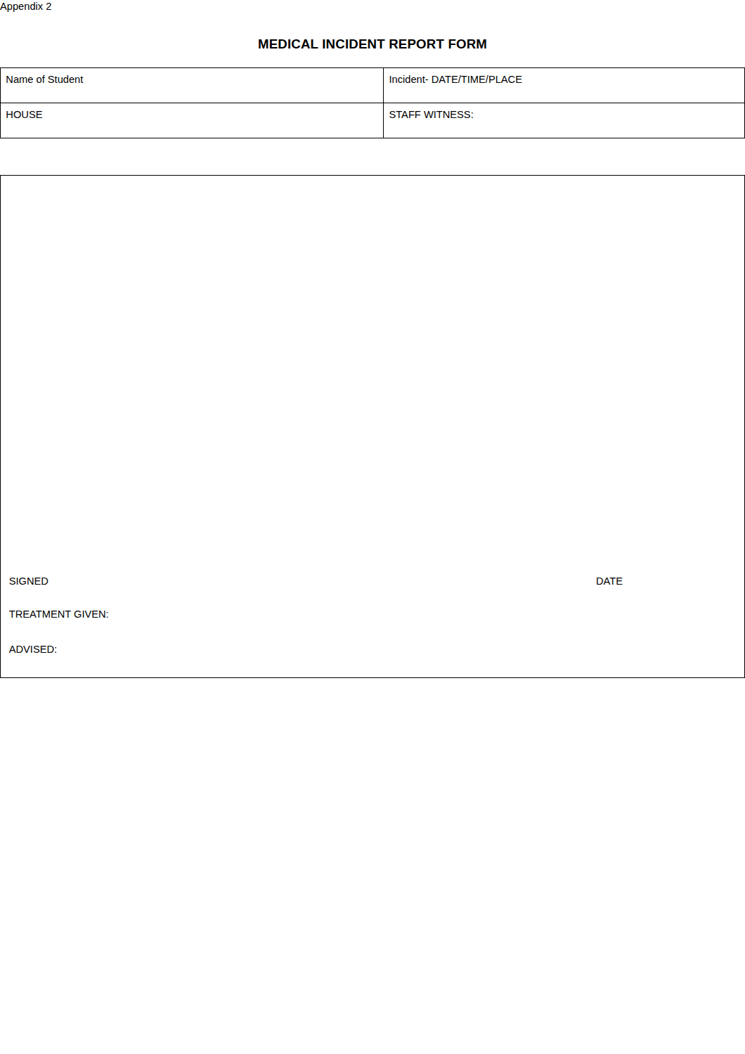Appendix 2
MEDICAL INCIDENT REPORT FORM
| Name of Student | Incident- DATE/TIME/PLACE |
| HOUSE | STAFF WITNESS: |
SIGNED DATE
TREATMENT GIVEN:
ADVISED: